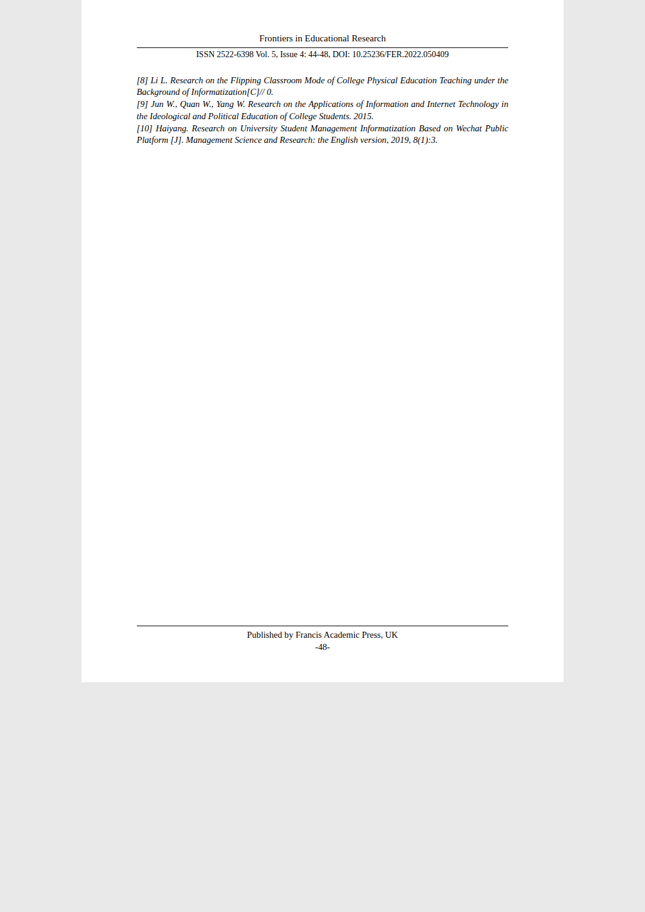Frontiers in Educational Research
ISSN 2522-6398 Vol. 5, Issue 4: 44-48, DOI: 10.25236/FER.2022.050409
[8] Li L. Research on the Flipping Classroom Mode of College Physical Education Teaching under the Background of Informatization[C]// 0.
[9] Jun W., Quan W., Yang W. Research on the Applications of Information and Internet Technology in the Ideological and Political Education of College Students. 2015.
[10] Haiyang. Research on University Student Management Informatization Based on Wechat Public Platform [J]. Management Science and Research: the English version, 2019, 8(1):3.
Published by Francis Academic Press, UK
-48-